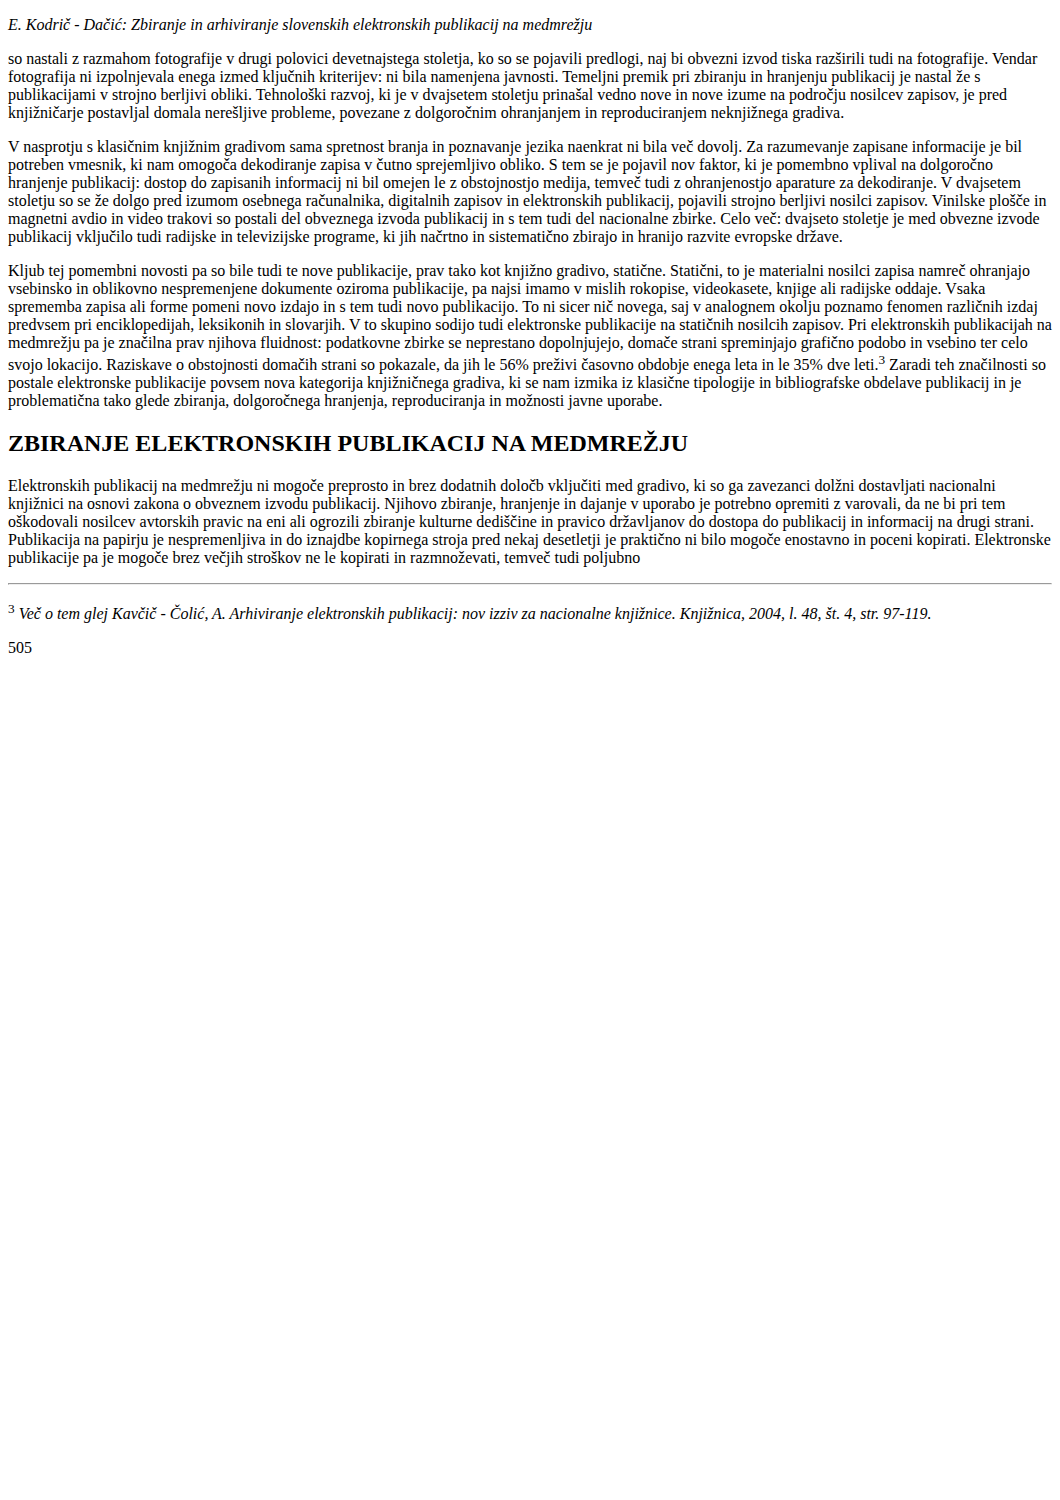E. Kodrič - Dačić: Zbiranje in arhiviranje slovenskih elektronskih publikacij na medmrežju
so nastali z razmahom fotografije v drugi polovici devetnajstega stoletja, ko so se pojavili predlogi, naj bi obvezni izvod tiska razširili tudi na fotografije. Vendar fotografija ni izpolnjevala enega izmed ključnih kriterijev: ni bila namenjena javnosti. Temeljni premik pri zbiranju in hranjenju publikacij je nastal že s publikacijami v strojno berljivi obliki. Tehnološki razvoj, ki je v dvajsetem stoletju prinašal vedno nove in nove izume na področju nosilcev zapisov, je pred knjižničarje postavljal domala nerešljive probleme, povezane z dolgoročnim ohranjanjem in reproduciranjem neknjižnega gradiva.
V nasprotju s klasičnim knjižnim gradivom sama spretnost branja in poznavanje jezika naenkrat ni bila več dovolj. Za razumevanje zapisane informacije je bil potreben vmesnik, ki nam omogoča dekodiranje zapisa v čutno sprejemljivo obliko. S tem se je pojavil nov faktor, ki je pomembno vplival na dolgoročno hranjenje publikacij: dostop do zapisanih informacij ni bil omejen le z obstojnostjo medija, temveč tudi z ohranjenostjo aparature za dekodiranje. V dvajsetem stoletju so se že dolgo pred izumom osebnega računalnika, digitalnih zapisov in elektronskih publikacij, pojavili strojno berljivi nosilci zapisov. Vinilske plošče in magnetni avdio in video trakovi so postali del obveznega izvoda publikacij in s tem tudi del nacionalne zbirke. Celo več: dvajseto stoletje je med obvezne izvode publikacij vključilo tudi radijske in televizijske programe, ki jih načrtno in sistematično zbirajo in hranijo razvite evropske države.
Kljub tej pomembni novosti pa so bile tudi te nove publikacije, prav tako kot knjižno gradivo, statične. Statični, to je materialni nosilci zapisa namreč ohranjajo vsebinsko in oblikovno nespremenjene dokumente oziroma publikacije, pa najsi imamo v mislih rokopise, videokasete, knjige ali radijske oddaje. Vsaka sprememba zapisa ali forme pomeni novo izdajo in s tem tudi novo publikacijo. To ni sicer nič novega, saj v analognem okolju poznamo fenomen različnih izdaj predvsem pri enciklopedijah, leksikonih in slovarjih. V to skupino sodijo tudi elektronske publikacije na statičnih nosilcih zapisov. Pri elektronskih publikacijah na medmrežju pa je značilna prav njihova fluidnost: podatkovne zbirke se neprestano dopolnjujejo, domače strani spreminjajo grafično podobo in vsebino ter celo svojo lokacijo. Raziskave o obstojnosti domačih strani so pokazale, da jih le 56% preživi časovno obdobje enega leta in le 35% dve leti.3 Zaradi teh značilnosti so postale elektronske publikacije povsem nova kategorija knjižničnega gradiva, ki se nam izmika iz klasične tipologije in bibliografske obdelave publikacij in je problematična tako glede zbiranja, dolgoročnega hranjenja, reproduciranja in možnosti javne uporabe.
ZBIRANJE ELEKTRONSKIH PUBLIKACIJ NA MEDMREŽJU
Elektronskih publikacij na medmrežju ni mogoče preprosto in brez dodatnih določb vključiti med gradivo, ki so ga zavezanci dolžni dostavljati nacionalni knjižnici na osnovi zakona o obveznem izvodu publikacij. Njihovo zbiranje, hranjenje in dajanje v uporabo je potrebno opremiti z varovali, da ne bi pri tem oškodovali nosilcev avtorskih pravic na eni ali ogrozili zbiranje kulturne dediščine in pravico državljanov do dostopa do publikacij in informacij na drugi strani. Publikacija na papirju je nespremenljiva in do iznajdbe kopirnega stroja pred nekaj desetletji je praktično ni bilo mogoče enostavno in poceni kopirati. Elektronske publikacije pa je mogoče brez večjih stroškov ne le kopirati in razmnoževati, temveč tudi poljubno
3 Več o tem glej Kavčič - Čolić, A. Arhiviranje elektronskih publikacij: nov izziv za nacionalne knjižnice. Knjižnica, 2004, l. 48, št. 4, str. 97-119.
505